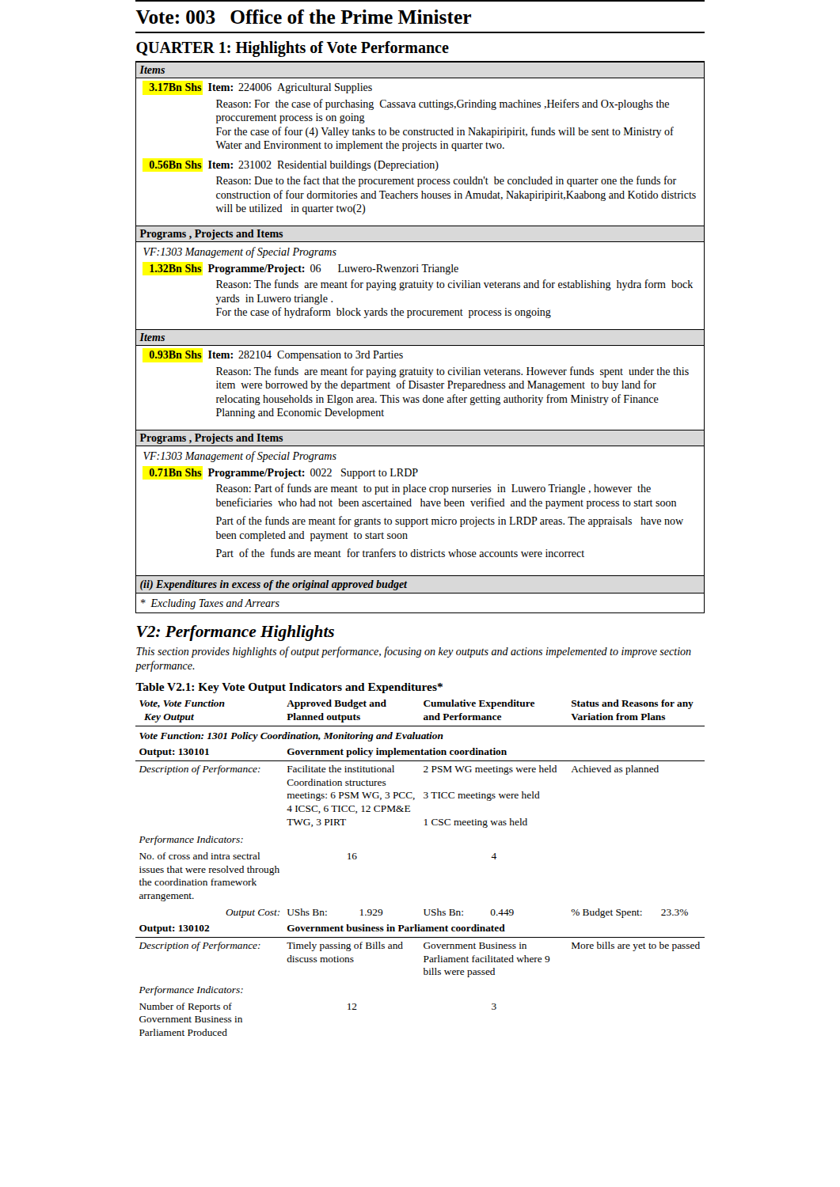Vote: 003 Office of the Prime Minister
QUARTER 1: Highlights of Vote Performance
Items
3.17Bn Shs Item: 224006 Agricultural Supplies
Reason: For the case of purchasing Cassava cuttings,Grinding machines ,Heifers and Ox-ploughs the proccurement process is on going
For the case of four (4) Valley tanks to be constructed in Nakapiripirit, funds will be sent to Ministry of Water and Environment to implement the projects in quarter two.
0.56Bn Shs Item: 231002 Residential buildings (Depreciation)
Reason: Due to the fact that the procurement process couldn't be concluded in quarter one the funds for construction of four dormitories and Teachers houses in Amudat, Nakapiripirit,Kaabong and Kotido districts will be utilized in quarter two(2)
Programs , Projects and Items
VF:1303 Management of Special Programs
1.32Bn Shs Programme/Project: 06 Luwero-Rwenzori Triangle
Reason: The funds are meant for paying gratuity to civilian veterans and for establishing hydra form bock yards in Luwero triangle .
For the case of hydraform block yards the procurement process is ongoing
Items
0.93Bn Shs Item: 282104 Compensation to 3rd Parties
Reason: The funds are meant for paying gratuity to civilian veterans. However funds spent under the this item were borrowed by the department of Disaster Preparedness and Management to buy land for relocating households in Elgon area. This was done after getting authority from Ministry of Finance Planning and Economic Development
Programs , Projects and Items
VF:1303 Management of Special Programs
0.71Bn Shs Programme/Project: 0022 Support to LRDP
Reason: Part of funds are meant to put in place crop nurseries in Luwero Triangle , however the beneficiaries who had not been ascertained have been verified and the payment process to start soon
Part of the funds are meant for grants to support micro projects in LRDP areas. The appraisals have now been completed and payment to start soon
Part of the funds are meant for tranfers to districts whose accounts were incorrect
(ii) Expenditures in excess of the original approved budget
* Excluding Taxes and Arrears
V2: Performance Highlights
This section provides highlights of output performance, focusing on key outputs and actions impelemented to improve section performance.
Table V2.1: Key Vote Output Indicators and Expenditures*
| Vote, Vote Function Key Output | Approved Budget and Planned outputs | Cumulative Expenditure and Performance | Status and Reasons for any Variation from Plans |
| --- | --- | --- | --- |
| Vote Function: 1301 Policy Coordination, Monitoring and Evaluation |
| Output: 130101 | Government policy implementation coordination |
| Description of Performance: | Facilitate the institutional Coordination structures meetings: 6 PSM WG, 3 PCC, 4 ICSC, 6 TICC, 12 CPM&E TWG, 3 PIRT | 2 PSM WG meetings were held 3 TICC meetings were held 1 CSC meeting was held | Achieved as planned |
| Performance Indicators: |
| No. of cross and intra sectral issues that were resolved through the coordination framework arrangement. | 16 | 4 | |
| Output Cost: | UShs Bn: 1.929 | UShs Bn: 0.449 | % Budget Spent: 23.3% |
| Output: 130102 | Government business in Parliament coordinated |
| Description of Performance: | Timely passing of Bills and discuss motions | Government Business in Parliament facilitated where 9 bills were passed | More bills are yet to be passed |
| Performance Indicators: |
| Number of Reports of Government Business in Parliament Produced | 12 | 3 | |